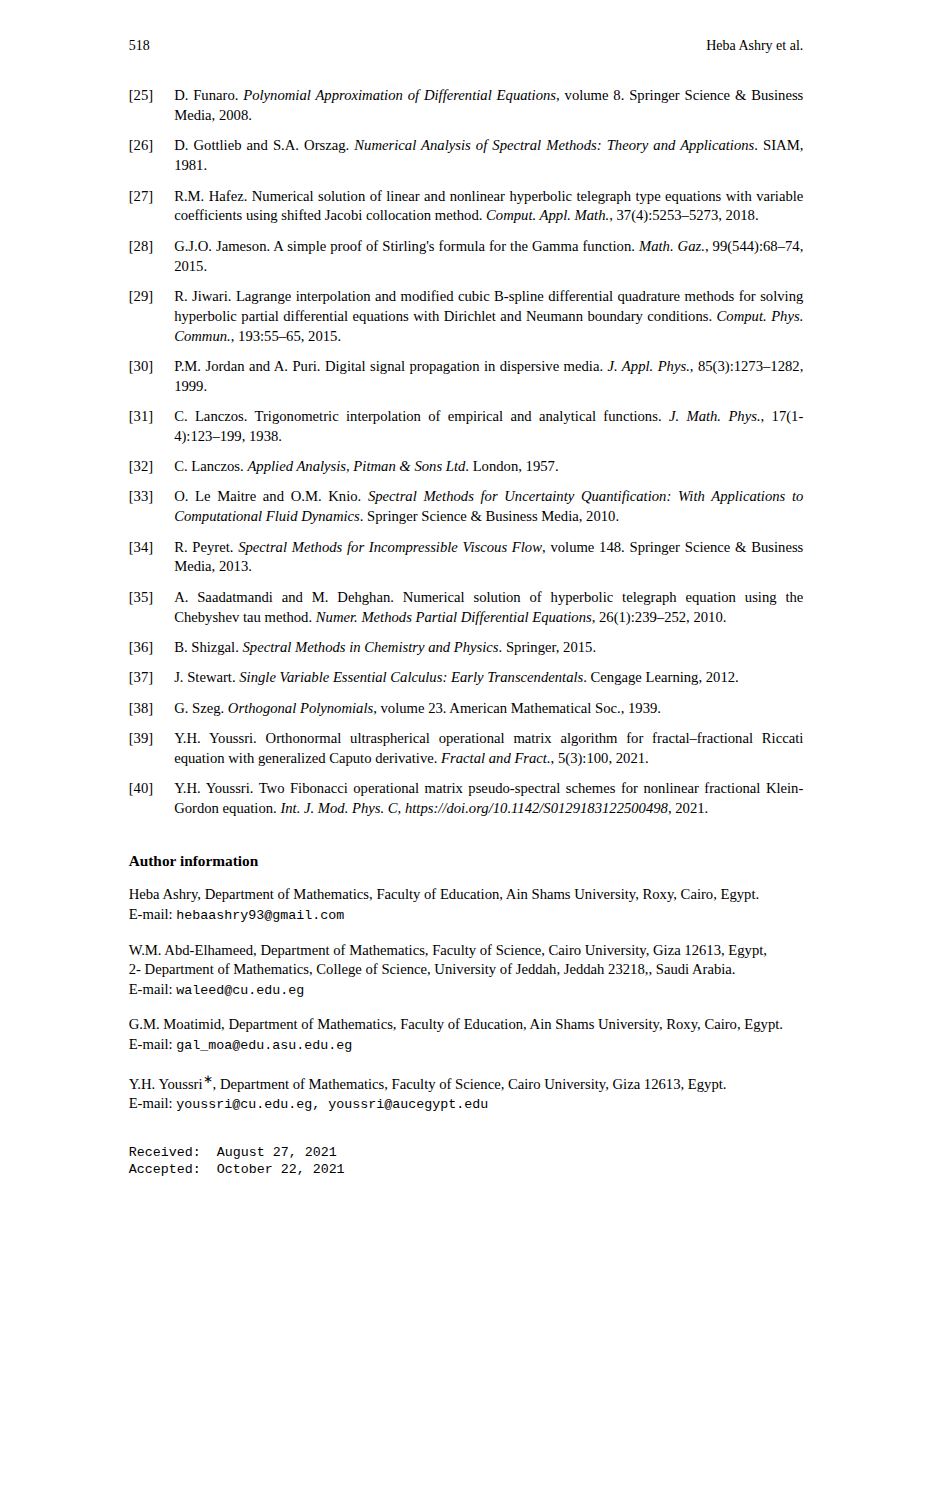518 Heba Ashry et al.
[25] D. Funaro. Polynomial Approximation of Differential Equations, volume 8. Springer Science & Business Media, 2008.
[26] D. Gottlieb and S.A. Orszag. Numerical Analysis of Spectral Methods: Theory and Applications. SIAM, 1981.
[27] R.M. Hafez. Numerical solution of linear and nonlinear hyperbolic telegraph type equations with variable coefficients using shifted Jacobi collocation method. Comput. Appl. Math., 37(4):5253–5273, 2018.
[28] G.J.O. Jameson. A simple proof of Stirling's formula for the Gamma function. Math. Gaz., 99(544):68–74, 2015.
[29] R. Jiwari. Lagrange interpolation and modified cubic B-spline differential quadrature methods for solving hyperbolic partial differential equations with Dirichlet and Neumann boundary conditions. Comput. Phys. Commun., 193:55–65, 2015.
[30] P.M. Jordan and A. Puri. Digital signal propagation in dispersive media. J. Appl. Phys., 85(3):1273–1282, 1999.
[31] C. Lanczos. Trigonometric interpolation of empirical and analytical functions. J. Math. Phys., 17(1-4):123–199, 1938.
[32] C. Lanczos. Applied Analysis, Pitman & Sons Ltd. London, 1957.
[33] O. Le Maitre and O.M. Knio. Spectral Methods for Uncertainty Quantification: With Applications to Computational Fluid Dynamics. Springer Science & Business Media, 2010.
[34] R. Peyret. Spectral Methods for Incompressible Viscous Flow, volume 148. Springer Science & Business Media, 2013.
[35] A. Saadatmandi and M. Dehghan. Numerical solution of hyperbolic telegraph equation using the Chebyshev tau method. Numer. Methods Partial Differential Equations, 26(1):239–252, 2010.
[36] B. Shizgal. Spectral Methods in Chemistry and Physics. Springer, 2015.
[37] J. Stewart. Single Variable Essential Calculus: Early Transcendentals. Cengage Learning, 2012.
[38] G. Szeg. Orthogonal Polynomials, volume 23. American Mathematical Soc., 1939.
[39] Y.H. Youssri. Orthonormal ultraspherical operational matrix algorithm for fractal–fractional Riccati equation with generalized Caputo derivative. Fractal and Fract., 5(3):100, 2021.
[40] Y.H. Youssri. Two Fibonacci operational matrix pseudo-spectral schemes for nonlinear fractional Klein-Gordon equation. Int. J. Mod. Phys. C, https://doi.org/10.1142/S0129183122500498, 2021.
Author information
Heba Ashry, Department of Mathematics, Faculty of Education, Ain Shams University, Roxy, Cairo, Egypt.
E-mail: hebaashry93@gmail.com
W.M. Abd-Elhameed, Department of Mathematics, Faculty of Science, Cairo University, Giza 12613, Egypt,
2- Department of Mathematics, College of Science, University of Jeddah, Jeddah 23218,, Saudi Arabia.
E-mail: waleed@cu.edu.eg
G.M. Moatimid, Department of Mathematics, Faculty of Education, Ain Shams University, Roxy, Cairo, Egypt.
E-mail: gal_moa@edu.asu.edu.eg
Y.H. Youssri∗, Department of Mathematics, Faculty of Science, Cairo University, Giza 12613, Egypt.
E-mail: youssri@cu.edu.eg, youssri@aucegypt.edu
Received: August 27, 2021 Accepted: October 22, 2021